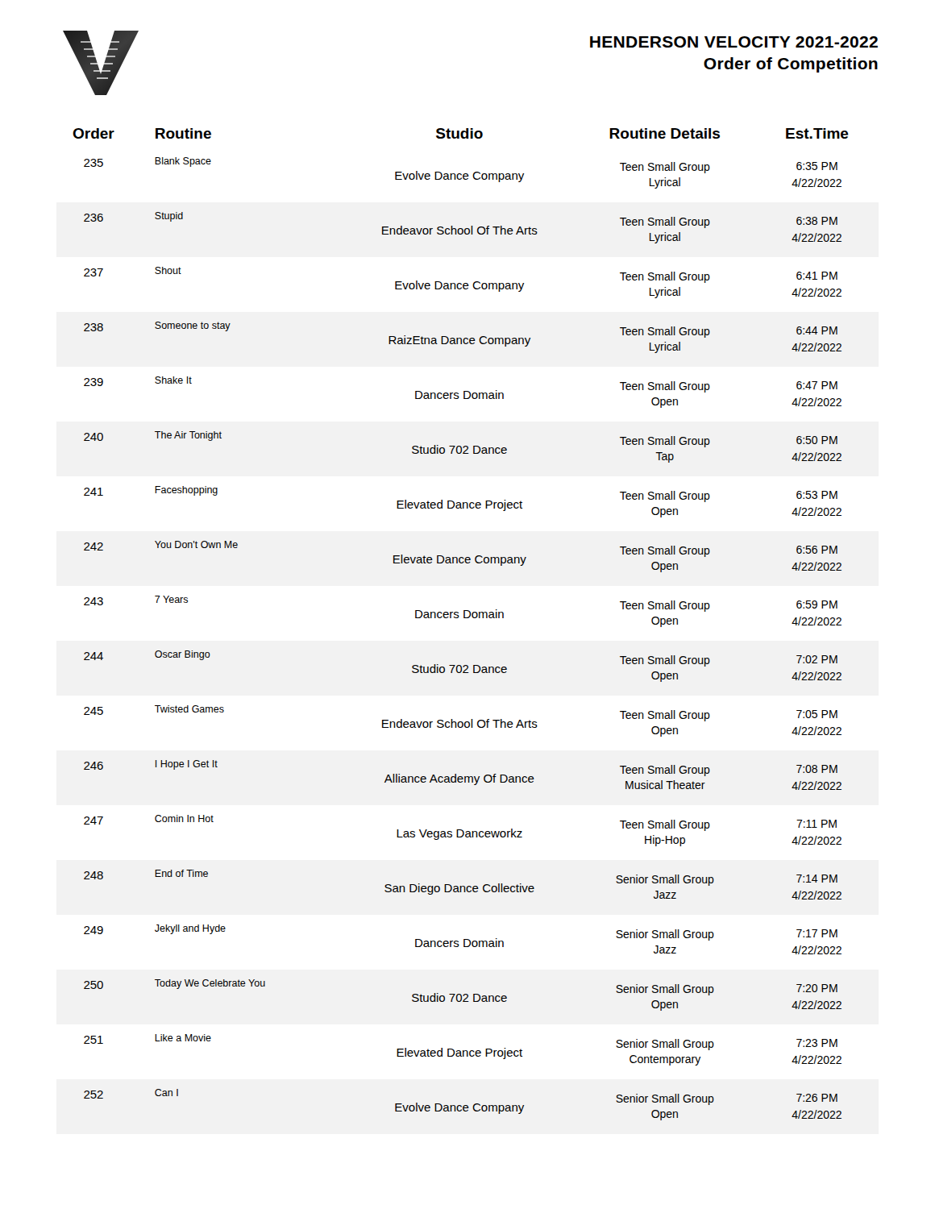HENDERSON VELOCITY 2021-2022
Order of Competition
| Order | Routine | Studio | Routine Details | Est.Time |
| --- | --- | --- | --- | --- |
| 235 | Blank Space | Evolve Dance Company | Teen Small Group Lyrical | 6:35 PM 4/22/2022 |
| 236 | Stupid | Endeavor School Of The Arts | Teen Small Group Lyrical | 6:38 PM 4/22/2022 |
| 237 | Shout | Evolve Dance Company | Teen Small Group Lyrical | 6:41 PM 4/22/2022 |
| 238 | Someone to stay | RaizEtna Dance Company | Teen Small Group Lyrical | 6:44 PM 4/22/2022 |
| 239 | Shake It | Dancers Domain | Teen Small Group Open | 6:47 PM 4/22/2022 |
| 240 | The Air Tonight | Studio 702 Dance | Teen Small Group Tap | 6:50 PM 4/22/2022 |
| 241 | Faceshopping | Elevated Dance Project | Teen Small Group Open | 6:53 PM 4/22/2022 |
| 242 | You Don't Own Me | Elevate Dance Company | Teen Small Group Open | 6:56 PM 4/22/2022 |
| 243 | 7 Years | Dancers Domain | Teen Small Group Open | 6:59 PM 4/22/2022 |
| 244 | Oscar Bingo | Studio 702 Dance | Teen Small Group Open | 7:02 PM 4/22/2022 |
| 245 | Twisted Games | Endeavor School Of The Arts | Teen Small Group Open | 7:05 PM 4/22/2022 |
| 246 | I Hope I Get It | Alliance Academy Of Dance | Teen Small Group Musical Theater | 7:08 PM 4/22/2022 |
| 247 | Comin In Hot | Las Vegas Danceworkz | Teen Small Group Hip-Hop | 7:11 PM 4/22/2022 |
| 248 | End of Time | San Diego Dance Collective | Senior Small Group Jazz | 7:14 PM 4/22/2022 |
| 249 | Jekyll and Hyde | Dancers Domain | Senior Small Group Jazz | 7:17 PM 4/22/2022 |
| 250 | Today We Celebrate You | Studio 702 Dance | Senior Small Group Open | 7:20 PM 4/22/2022 |
| 251 | Like a Movie | Elevated Dance Project | Senior Small Group Contemporary | 7:23 PM 4/22/2022 |
| 252 | Can I | Evolve Dance Company | Senior Small Group Open | 7:26 PM 4/22/2022 |